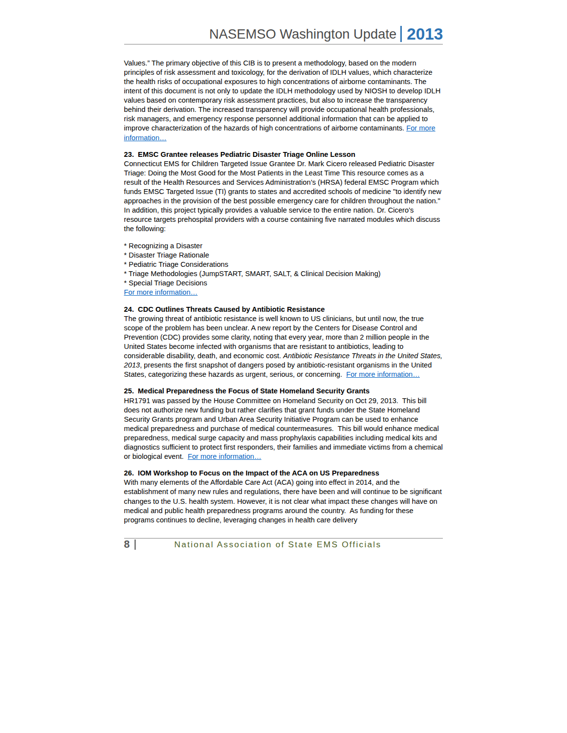NASEMSO Washington Update 2013
Values.” The primary objective of this CIB is to present a methodology, based on the modern principles of risk assessment and toxicology, for the derivation of IDLH values, which characterize the health risks of occupational exposures to high concentrations of airborne contaminants. The intent of this document is not only to update the IDLH methodology used by NIOSH to develop IDLH values based on contemporary risk assessment practices, but also to increase the transparency behind their derivation. The increased transparency will provide occupational health professionals, risk managers, and emergency response personnel additional information that can be applied to improve characterization of the hazards of high concentrations of airborne contaminants. For more information…
23. EMSC Grantee releases Pediatric Disaster Triage Online Lesson
Connecticut EMS for Children Targeted Issue Grantee Dr. Mark Cicero released Pediatric Disaster Triage: Doing the Most Good for the Most Patients in the Least Time This resource comes as a result of the Health Resources and Services Administration’s (HRSA) federal EMSC Program which funds EMSC Targeted Issue (TI) grants to states and accredited schools of medicine "to identify new approaches in the provision of the best possible emergency care for children throughout the nation." In addition, this project typically provides a valuable service to the entire nation. Dr. Cicero’s resource targets prehospital providers with a course containing five narrated modules which discuss the following:
* Recognizing a Disaster
* Disaster Triage Rationale
* Pediatric Triage Considerations
* Triage Methodologies (JumpSTART, SMART, SALT, & Clinical Decision Making)
* Special Triage Decisions
For more information…
24. CDC Outlines Threats Caused by Antibiotic Resistance
The growing threat of antibiotic resistance is well known to US clinicians, but until now, the true scope of the problem has been unclear. A new report by the Centers for Disease Control and Prevention (CDC) provides some clarity, noting that every year, more than 2 million people in the United States become infected with organisms that are resistant to antibiotics, leading to considerable disability, death, and economic cost. Antibiotic Resistance Threats in the United States, 2013, presents the first snapshot of dangers posed by antibiotic-resistant organisms in the United States, categorizing these hazards as urgent, serious, or concerning. For more information…
25. Medical Preparedness the Focus of State Homeland Security Grants
HR1791 was passed by the House Committee on Homeland Security on Oct 29, 2013. This bill does not authorize new funding but rather clarifies that grant funds under the State Homeland Security Grants program and Urban Area Security Initiative Program can be used to enhance medical preparedness and purchase of medical countermeasures. This bill would enhance medical preparedness, medical surge capacity and mass prophylaxis capabilities including medical kits and diagnostics sufficient to protect first responders, their families and immediate victims from a chemical or biological event. For more information…
26. IOM Workshop to Focus on the Impact of the ACA on US Preparedness
With many elements of the Affordable Care Act (ACA) going into effect in 2014, and the establishment of many new rules and regulations, there have been and will continue to be significant changes to the U.S. health system. However, it is not clear what impact these changes will have on medical and public health preparedness programs around the country. As funding for these programs continues to decline, leveraging changes in health care delivery
8
National Association of State EMS Officials